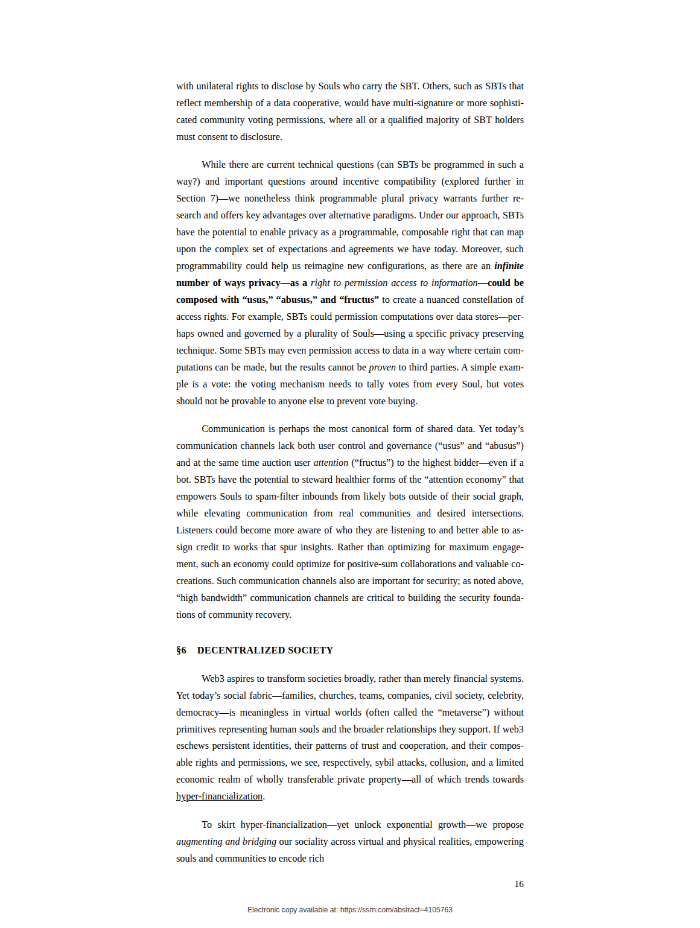with unilateral rights to disclose by Souls who carry the SBT. Others, such as SBTs that reflect membership of a data cooperative, would have multi-signature or more sophisticated community voting permissions, where all or a qualified majority of SBT holders must consent to disclosure.
While there are current technical questions (can SBTs be programmed in such a way?) and important questions around incentive compatibility (explored further in Section 7)—we nonetheless think programmable plural privacy warrants further research and offers key advantages over alternative paradigms. Under our approach, SBTs have the potential to enable privacy as a programmable, composable right that can map upon the complex set of expectations and agreements we have today. Moreover, such programmability could help us reimagine new configurations, as there are an infinite number of ways privacy—as a right to permission access to information—could be composed with “usus,” “abusus,” and “fructus” to create a nuanced constellation of access rights. For example, SBTs could permission computations over data stores—perhaps owned and governed by a plurality of Souls—using a specific privacy preserving technique. Some SBTs may even permission access to data in a way where certain computations can be made, but the results cannot be proven to third parties. A simple example is a vote: the voting mechanism needs to tally votes from every Soul, but votes should not be provable to anyone else to prevent vote buying.
Communication is perhaps the most canonical form of shared data. Yet today’s communication channels lack both user control and governance (“usus” and “abusus”) and at the same time auction user attention (“fructus”) to the highest bidder—even if a bot. SBTs have the potential to steward healthier forms of the “attention economy” that empowers Souls to spam-filter inbounds from likely bots outside of their social graph, while elevating communication from real communities and desired intersections. Listeners could become more aware of who they are listening to and better able to assign credit to works that spur insights. Rather than optimizing for maximum engagement, such an economy could optimize for positive-sum collaborations and valuable co-creations. Such communication channels also are important for security; as noted above, “high bandwidth” communication channels are critical to building the security foundations of community recovery.
§6 DECENTRALIZED SOCIETY
Web3 aspires to transform societies broadly, rather than merely financial systems. Yet today’s social fabric—families, churches, teams, companies, civil society, celebrity, democracy—is meaningless in virtual worlds (often called the “metaverse”) without primitives representing human souls and the broader relationships they support. If web3 eschews persistent identities, their patterns of trust and cooperation, and their composable rights and permissions, we see, respectively, sybil attacks, collusion, and a limited economic realm of wholly transferable private property—all of which trends towards hyper-financialization.
To skirt hyper-financialization—yet unlock exponential growth—we propose augmenting and bridging our sociality across virtual and physical realities, empowering souls and communities to encode rich
16
Electronic copy available at: https://ssrn.com/abstract=4105763